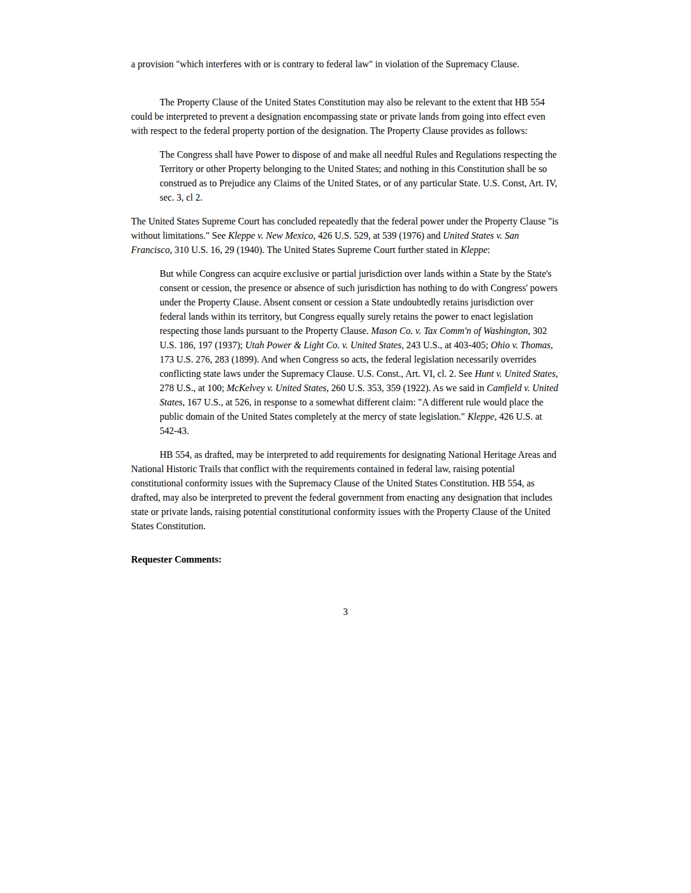a provision "which interferes with or is contrary to federal law" in violation of the Supremacy Clause.
The Property Clause of the United States Constitution may also be relevant to the extent that HB 554 could be interpreted to prevent a designation encompassing state or private lands from going into effect even with respect to the federal property portion of the designation. The Property Clause provides as follows:
The Congress shall have Power to dispose of and make all needful Rules and Regulations respecting the Territory or other Property belonging to the United States; and nothing in this Constitution shall be so construed as to Prejudice any Claims of the United States, or of any particular State. U.S. Const, Art. IV, sec. 3, cl 2.
The United States Supreme Court has concluded repeatedly that the federal power under the Property Clause "is without limitations." See Kleppe v. New Mexico, 426 U.S. 529, at 539 (1976) and United States v. San Francisco, 310 U.S. 16, 29 (1940). The United States Supreme Court further stated in Kleppe:
But while Congress can acquire exclusive or partial jurisdiction over lands within a State by the State's consent or cession, the presence or absence of such jurisdiction has nothing to do with Congress' powers under the Property Clause. Absent consent or cession a State undoubtedly retains jurisdiction over federal lands within its territory, but Congress equally surely retains the power to enact legislation respecting those lands pursuant to the Property Clause. Mason Co. v. Tax Comm'n of Washington, 302 U.S. 186, 197 (1937); Utah Power & Light Co. v. United States, 243 U.S., at 403-405; Ohio v. Thomas, 173 U.S. 276, 283 (1899). And when Congress so acts, the federal legislation necessarily overrides conflicting state laws under the Supremacy Clause. U.S. Const., Art. VI, cl. 2. See Hunt v. United States, 278 U.S., at 100; McKelvey v. United States, 260 U.S. 353, 359 (1922). As we said in Camfield v. United States, 167 U.S., at 526, in response to a somewhat different claim: "A different rule would place the public domain of the United States completely at the mercy of state legislation." Kleppe, 426 U.S. at 542-43.
HB 554, as drafted, may be interpreted to add requirements for designating National Heritage Areas and National Historic Trails that conflict with the requirements contained in federal law, raising potential constitutional conformity issues with the Supremacy Clause of the United States Constitution. HB 554, as drafted, may also be interpreted to prevent the federal government from enacting any designation that includes state or private lands, raising potential constitutional conformity issues with the Property Clause of the United States Constitution.
Requester Comments:
3